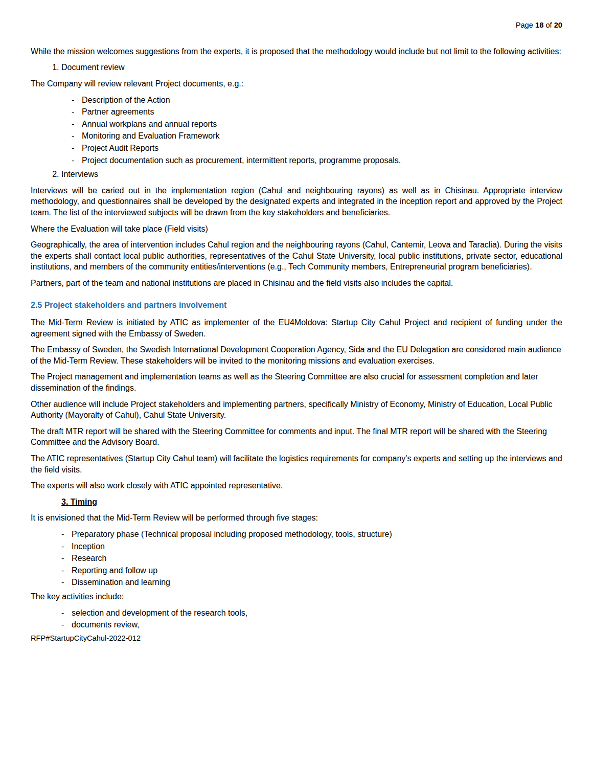Page 18 of 20
While the mission welcomes suggestions from the experts, it is proposed that the methodology would include but not limit to the following activities:
Document review
The Company will review relevant Project documents, e.g.:
Description of the Action
Partner agreements
Annual workplans and annual reports
Monitoring and Evaluation Framework
Project Audit Reports
Project documentation such as procurement, intermittent reports, programme proposals.
Interviews
Interviews will be caried out in the implementation region (Cahul and neighbouring rayons) as well as in Chisinau. Appropriate interview methodology, and questionnaires shall be developed by the designated experts and integrated in the inception report and approved by the Project team. The list of the interviewed subjects will be drawn from the key stakeholders and beneficiaries.
Where the Evaluation will take place (Field visits)
Geographically, the area of intervention includes Cahul region and the neighbouring rayons (Cahul, Cantemir, Leova and Taraclia). During the visits the experts shall contact local public authorities, representatives of the Cahul State University, local public institutions, private sector, educational institutions, and members of the community entities/interventions (e.g., Tech Community members, Entrepreneurial program beneficiaries).
Partners, part of the team and national institutions are placed in Chisinau and the field visits also includes the capital.
2.5 Project stakeholders and partners involvement
The Mid-Term Review is initiated by ATIC as implementer of the EU4Moldova: Startup City Cahul Project and recipient of funding under the agreement signed with the Embassy of Sweden.
The Embassy of Sweden, the Swedish International Development Cooperation Agency, Sida and the EU Delegation are considered main audience of the Mid-Term Review. These stakeholders will be invited to the monitoring missions and evaluation exercises.
The Project management and implementation teams as well as the Steering Committee are also crucial for assessment completion and later dissemination of the findings.
Other audience will include Project stakeholders and implementing partners, specifically Ministry of Economy, Ministry of Education, Local Public Authority (Mayoralty of Cahul), Cahul State University.
The draft MTR report will be shared with the Steering Committee for comments and input. The final MTR report will be shared with the Steering Committee and the Advisory Board.
The ATIC representatives (Startup City Cahul team) will facilitate the logistics requirements for company's experts and setting up the interviews and the field visits.
The experts will also work closely with ATIC appointed representative.
3. Timing
It is envisioned that the Mid-Term Review will be performed through five stages:
Preparatory phase (Technical proposal including proposed methodology, tools, structure)
Inception
Research
Reporting and follow up
Dissemination and learning
The key activities include:
selection and development of the research tools,
documents review,
RFP#StartupCityCahul-2022-012